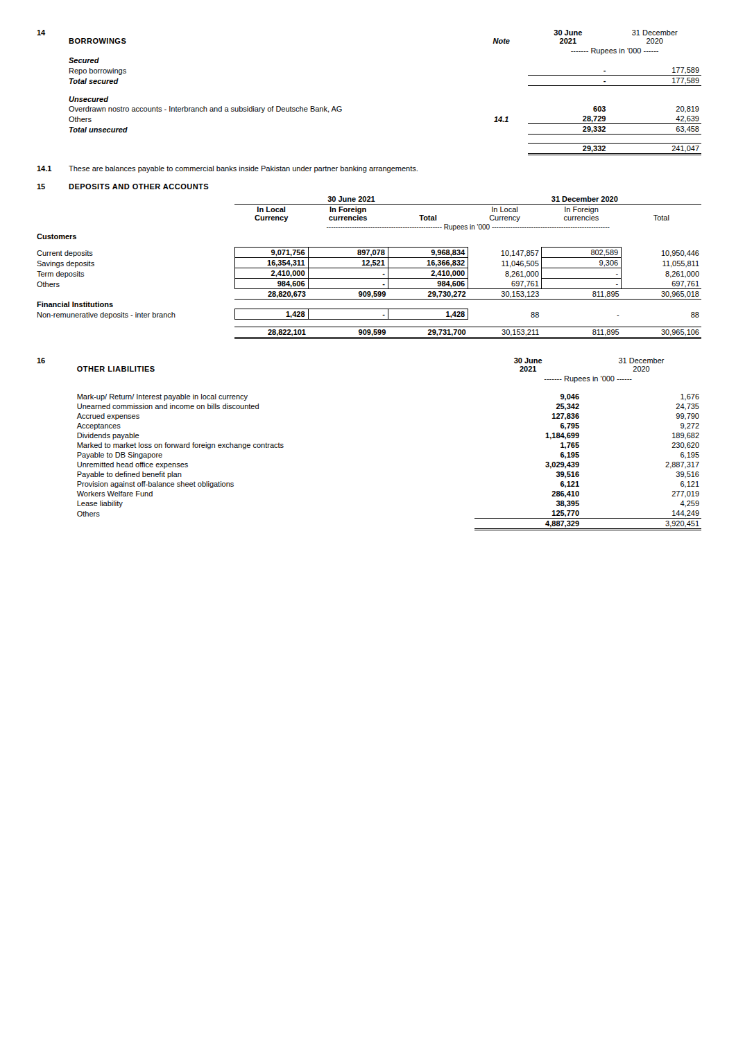| 14 | BORROWINGS | Note | 30 June 2021 | 31 December 2020 |
| | | | ------- Rupees in '000 ------ |
| | Secured | | | |
| | Repo borrowings | | - | 177,589 |
| | Total secured | | - | 177,589 |
| | Unsecured | | | |
| | Overdrawn nostro accounts - Interbranch and a subsidiary of Deutsche Bank, AG | | 603 | 20,819 |
| | Others | 14.1 | 28,729 | 42,639 |
| | Total unsecured | | 29,332 | 63,458 |
| | | | 29,332 | 241,047 |
| 14.1 | These are balances payable to commercial banks inside Pakistan under partner banking arrangements. |
| 15 | DEPOSITS AND OTHER ACCOUNTS |
| | 30 June 2021 | 31 December 2020 |
| | In Local Currency | In Foreign currencies | Total | In Local Currency | In Foreign currencies | Total |
| | -------------------------------------------------- Rupees in '000 --------------------------------------------------- |
| Customers | |
| Current deposits | 9,071,756 | 897,078 | 9,968,834 | 10,147,857 | 802,589 | 10,950,446 |
| Savings deposits | 16,354,311 | 12,521 | 16,366,832 | 11,046,505 | 9,306 | 11,055,811 |
| Term deposits | 2,410,000 | - | 2,410,000 | 8,261,000 | - | 8,261,000 |
| Others | 984,606 | - | 984,606 | 697,761 | - | 697,761 |
| | 28,820,673 | 909,599 | 29,730,272 | 30,153,123 | 811,895 | 30,965,018 |
| Financial Institutions | |
| Non-remunerative deposits - inter branch | 1,428 | - | 1,428 | 88 | - | 88 |
| | 28,822,101 | 909,599 | 29,731,700 | 30,153,211 | 811,895 | 30,965,106 |
| 16 | OTHER LIABILITIES | 30 June 2021 | 31 December 2020 |
| | | ------- Rupees in '000 ------ |
| | Mark-up/ Return/ Interest payable in local currency | 9,046 | 1,676 |
| | Unearned commission and income on bills discounted | 25,342 | 24,735 |
| | Accrued expenses | 127,836 | 99,790 |
| | Acceptances | 6,795 | 9,272 |
| | Dividends payable | 1,184,699 | 189,682 |
| | Marked to market loss on forward foreign exchange contracts | 1,765 | 230,620 |
| | Payable to DB Singapore | 6,195 | 6,195 |
| | Unremitted head office expenses | 3,029,439 | 2,887,317 |
| | Payable to defined benefit plan | 39,516 | 39,516 |
| | Provision against off-balance sheet obligations | 6,121 | 6,121 |
| | Workers Welfare Fund | 286,410 | 277,019 |
| | Lease liability | 38,395 | 4,259 |
| | Others | 125,770 | 144,249 |
| | | 4,887,329 | 3,920,451 |